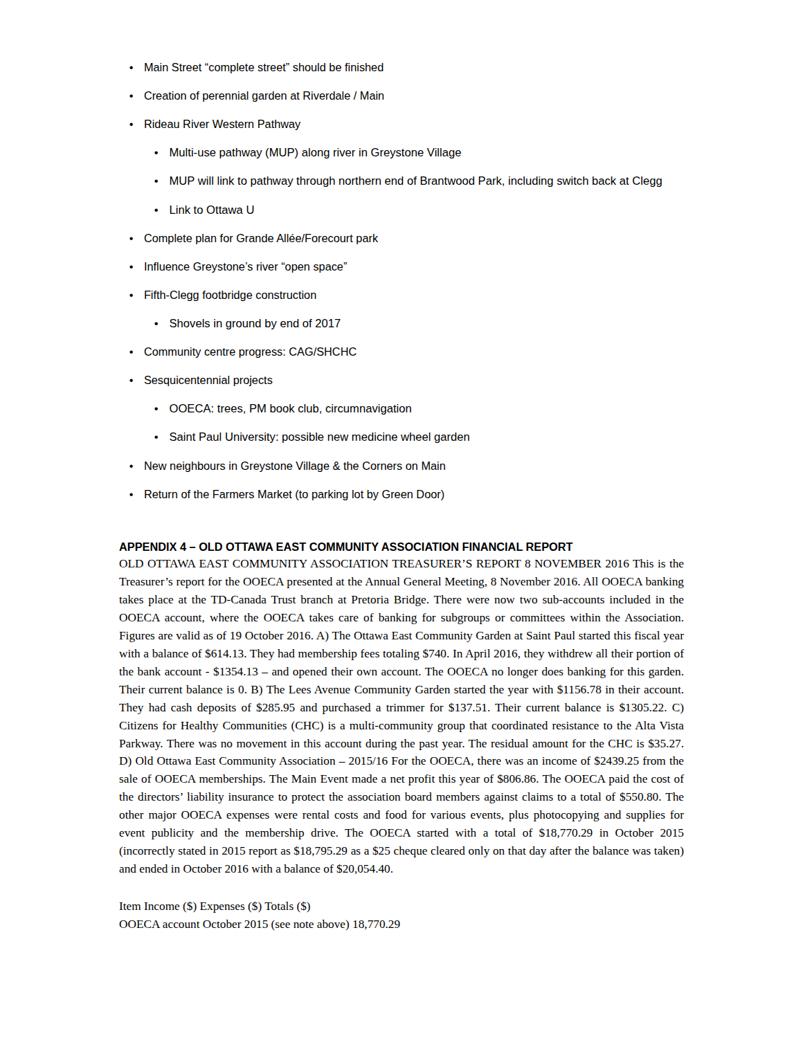Main Street “complete street” should be finished
Creation of perennial garden at Riverdale / Main
Rideau River Western Pathway
Multi-use pathway (MUP) along river in Greystone Village
MUP will link to pathway through northern end of Brantwood Park, including switch back at Clegg
Link to Ottawa U
Complete plan for Grande Allée/Forecourt park
Influence Greystone’s river “open space”
Fifth-Clegg footbridge construction
Shovels in ground by end of 2017
Community centre progress: CAG/SHCHC
Sesquicentennial projects
OOECA: trees, PM book club, circumnavigation
Saint Paul University: possible new medicine wheel garden
New neighbours in Greystone Village & the Corners on Main
Return of the Farmers Market (to parking lot by Green Door)
APPENDIX 4 – OLD OTTAWA EAST COMMUNITY ASSOCIATION FINANCIAL REPORT
OLD OTTAWA EAST COMMUNITY ASSOCIATION TREASURER’S REPORT 8 NOVEMBER 2016 This is the Treasurer’s report for the OOECA presented at the Annual General Meeting, 8 November 2016. All OOECA banking takes place at the TD-Canada Trust branch at Pretoria Bridge. There were now two sub-accounts included in the OOECA account, where the OOECA takes care of banking for subgroups or committees within the Association. Figures are valid as of 19 October 2016. A) The Ottawa East Community Garden at Saint Paul started this fiscal year with a balance of $614.13. They had membership fees totaling $740. In April 2016, they withdrew all their portion of the bank account - $1354.13 – and opened their own account. The OOECA no longer does banking for this garden. Their current balance is 0. B) The Lees Avenue Community Garden started the year with $1156.78 in their account. They had cash deposits of $285.95 and purchased a trimmer for $137.51. Their current balance is $1305.22. C) Citizens for Healthy Communities (CHC) is a multi-community group that coordinated resistance to the Alta Vista Parkway. There was no movement in this account during the past year. The residual amount for the CHC is $35.27. D) Old Ottawa East Community Association – 2015/16 For the OOECA, there was an income of $2439.25 from the sale of OOECA memberships. The Main Event made a net profit this year of $806.86. The OOECA paid the cost of the directors’ liability insurance to protect the association board members against claims to a total of $550.80. The other major OOECA expenses were rental costs and food for various events, plus photocopying and supplies for event publicity and the membership drive. The OOECA started with a total of $18,770.29 in October 2015 (incorrectly stated in 2015 report as $18,795.29 as a $25 cheque cleared only on that day after the balance was taken) and ended in October 2016 with a balance of $20,054.40.
Item Income ($) Expenses ($) Totals ($)
OOECA account October 2015 (see note above) 18,770.29